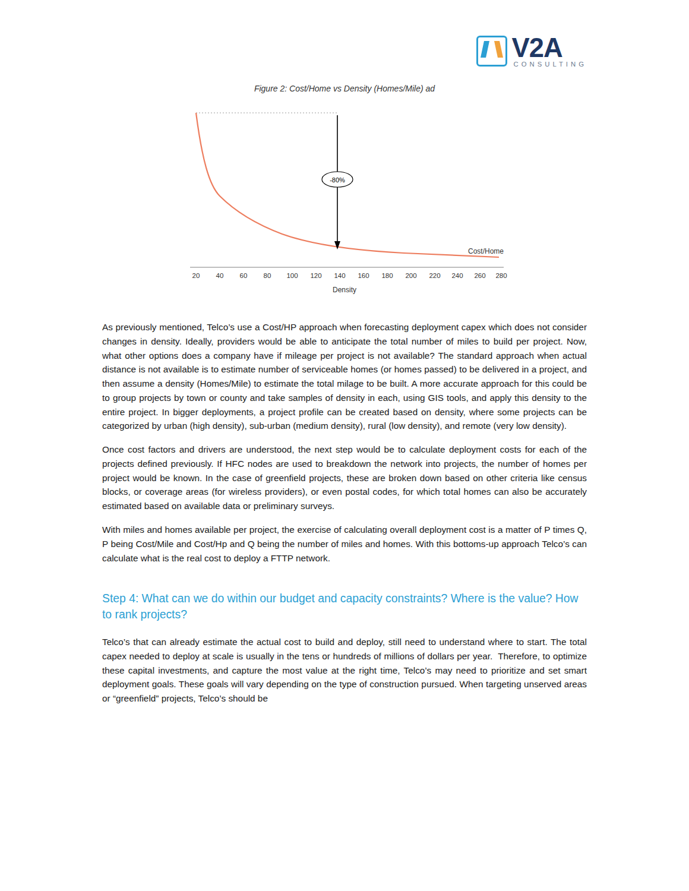V2A
Consulting
Figure 2: Cost/Home vs Density (Homes/Mile) ad
-80% Cost/Home 20 40 60 80 100 120 140 160 180 200 220 240 260 280 Density
As previously mentioned, Telco’s use a Cost/HP approach when forecasting deployment capex which does not consider changes in density. Ideally, providers would be able to anticipate the total number of miles to build per project. Now, what other options does a company have if mileage per project is not available? The standard approach when actual distance is not available is to estimate number of serviceable homes (or homes passed) to be delivered in a project, and then assume a density (Homes/Mile) to estimate the total milage to be built. A more accurate approach for this could be to group projects by town or county and take samples of density in each, using GIS tools, and apply this density to the entire project. In bigger deployments, a project profile can be created based on density, where some projects can be categorized by urban (high density), sub-urban (medium density), rural (low density), and remote (very low density).
Once cost factors and drivers are understood, the next step would be to calculate deployment costs for each of the projects defined previously. If HFC nodes are used to breakdown the network into projects, the number of homes per project would be known. In the case of greenfield projects, these are broken down based on other criteria like census blocks, or coverage areas (for wireless providers), or even postal codes, for which total homes can also be accurately estimated based on available data or preliminary surveys.
With miles and homes available per project, the exercise of calculating overall deployment cost is a matter of P times Q, P being Cost/Mile and Cost/Hp and Q being the number of miles and homes. With this bottoms-up approach Telco’s can calculate what is the real cost to deploy a FTTP network.
Step 4: What can we do within our budget and capacity constraints? Where is the value? How to rank projects?
Telco’s that can already estimate the actual cost to build and deploy, still need to understand where to start. The total capex needed to deploy at scale is usually in the tens or hundreds of millions of dollars per year. Therefore, to optimize these capital investments, and capture the most value at the right time, Telco’s may need to prioritize and set smart deployment goals. These goals will vary depending on the type of construction pursued. When targeting unserved areas or “greenfield” projects, Telco’s should be